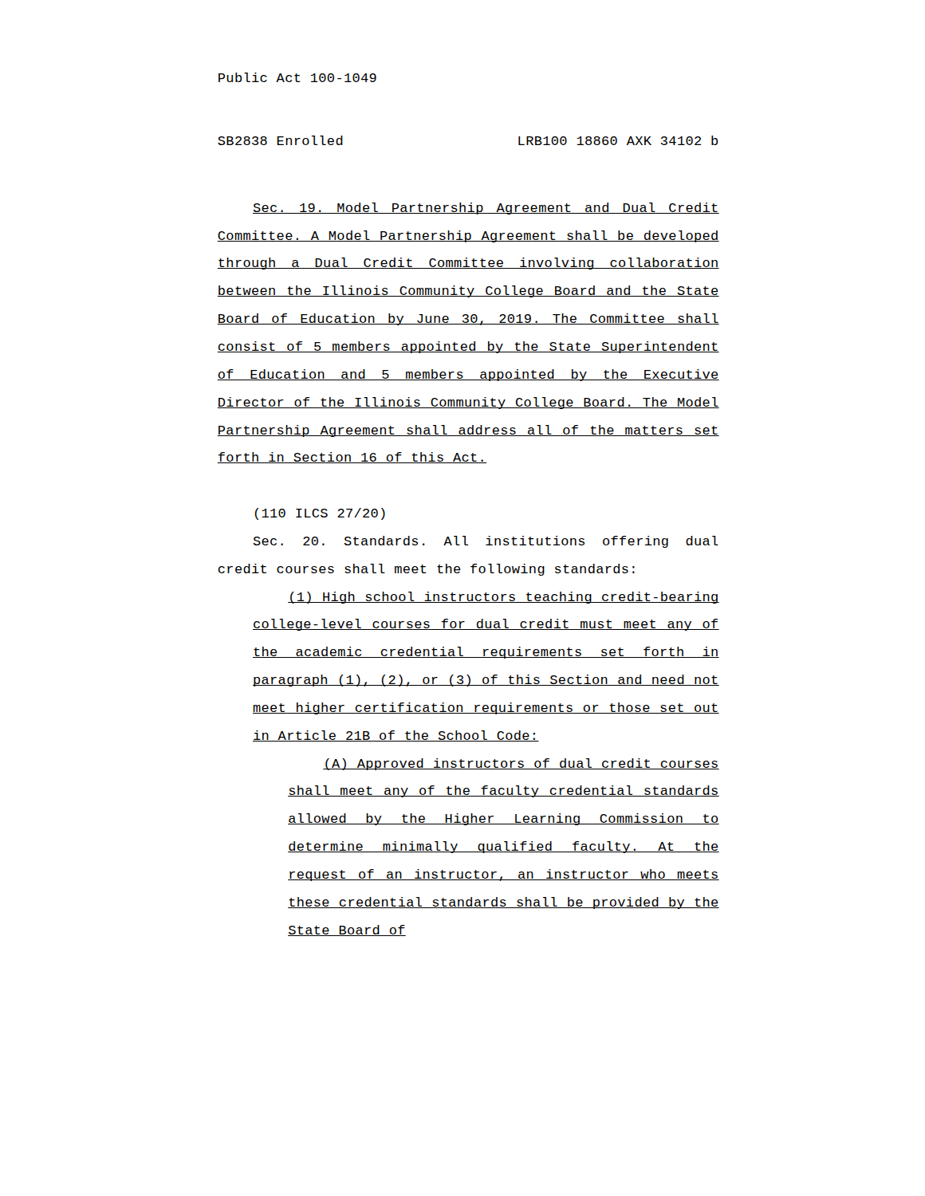Public Act 100-1049
SB2838 Enrolled LRB100 18860 AXK 34102 b
Sec. 19. Model Partnership Agreement and Dual Credit Committee. A Model Partnership Agreement shall be developed through a Dual Credit Committee involving collaboration between the Illinois Community College Board and the State Board of Education by June 30, 2019. The Committee shall consist of 5 members appointed by the State Superintendent of Education and 5 members appointed by the Executive Director of the Illinois Community College Board. The Model Partnership Agreement shall address all of the matters set forth in Section 16 of this Act.
(110 ILCS 27/20)
Sec. 20. Standards. All institutions offering dual credit courses shall meet the following standards:
(1) High school instructors teaching credit-bearing college-level courses for dual credit must meet any of the academic credential requirements set forth in paragraph (1), (2), or (3) of this Section and need not meet higher certification requirements or those set out in Article 21B of the School Code:
(A) Approved instructors of dual credit courses shall meet any of the faculty credential standards allowed by the Higher Learning Commission to determine minimally qualified faculty. At the request of an instructor, an instructor who meets these credential standards shall be provided by the State Board of